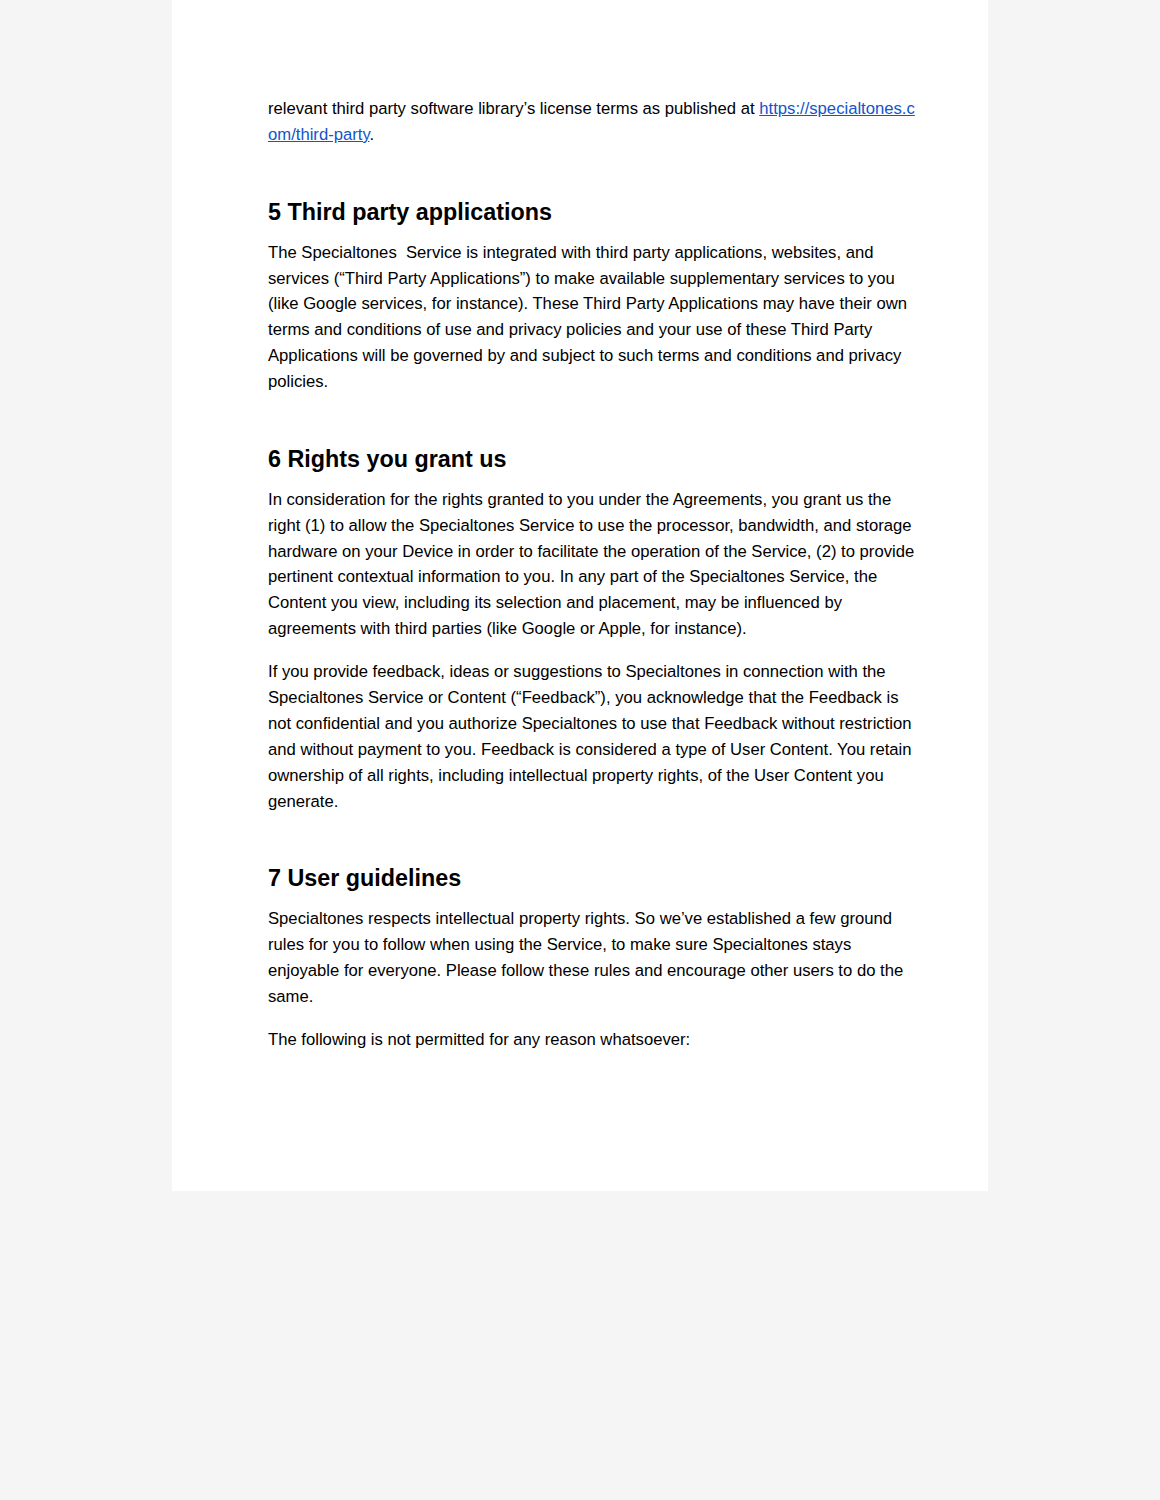relevant third party software library’s license terms as published at https://specialtones.com/third-party.
5 Third party applications
The Specialtones Service is integrated with third party applications, websites, and services (“Third Party Applications”) to make available supplementary services to you (like Google services, for instance). These Third Party Applications may have their own terms and conditions of use and privacy policies and your use of these Third Party Applications will be governed by and subject to such terms and conditions and privacy policies.
6 Rights you grant us
In consideration for the rights granted to you under the Agreements, you grant us the right (1) to allow the Specialtones Service to use the processor, bandwidth, and storage hardware on your Device in order to facilitate the operation of the Service, (2) to provide pertinent contextual information to you. In any part of the Specialtones Service, the Content you view, including its selection and placement, may be influenced by agreements with third parties (like Google or Apple, for instance).
If you provide feedback, ideas or suggestions to Specialtones in connection with the Specialtones Service or Content (“Feedback”), you acknowledge that the Feedback is not confidential and you authorize Specialtones to use that Feedback without restriction and without payment to you. Feedback is considered a type of User Content. You retain ownership of all rights, including intellectual property rights, of the User Content you generate.
7 User guidelines
Specialtones respects intellectual property rights. So we’ve established a few ground rules for you to follow when using the Service, to make sure Specialtones stays enjoyable for everyone. Please follow these rules and encourage other users to do the same.
The following is not permitted for any reason whatsoever: